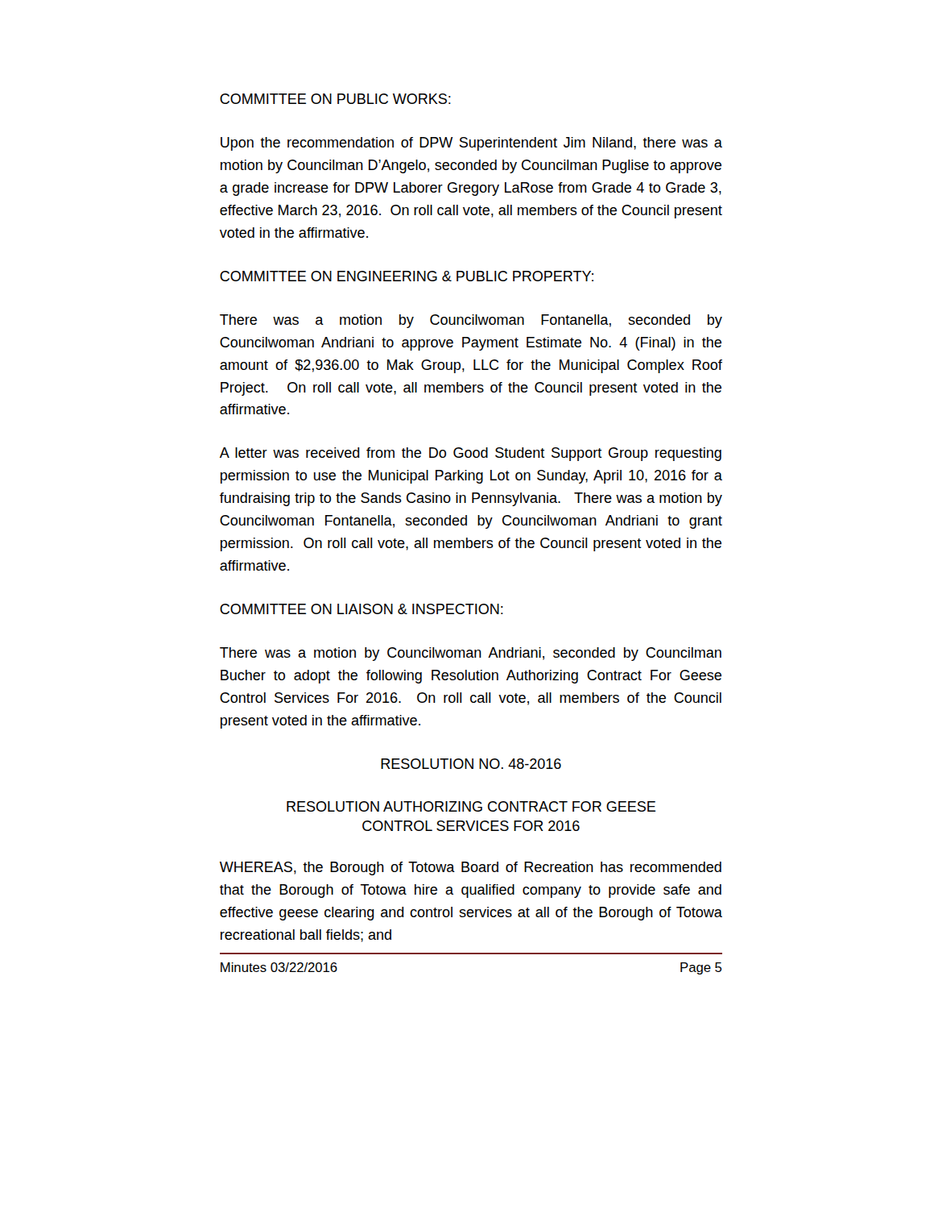COMMITTEE ON PUBLIC WORKS:
Upon the recommendation of DPW Superintendent Jim Niland, there was a motion by Councilman D’Angelo, seconded by Councilman Puglise to approve a grade increase for DPW Laborer Gregory LaRose from Grade 4 to Grade 3, effective March 23, 2016. On roll call vote, all members of the Council present voted in the affirmative.
COMMITTEE ON ENGINEERING & PUBLIC PROPERTY:
There was a motion by Councilwoman Fontanella, seconded by Councilwoman Andriani to approve Payment Estimate No. 4 (Final) in the amount of $2,936.00 to Mak Group, LLC for the Municipal Complex Roof Project. On roll call vote, all members of the Council present voted in the affirmative.
A letter was received from the Do Good Student Support Group requesting permission to use the Municipal Parking Lot on Sunday, April 10, 2016 for a fundraising trip to the Sands Casino in Pennsylvania. There was a motion by Councilwoman Fontanella, seconded by Councilwoman Andriani to grant permission. On roll call vote, all members of the Council present voted in the affirmative.
COMMITTEE ON LIAISON & INSPECTION:
There was a motion by Councilwoman Andriani, seconded by Councilman Bucher to adopt the following Resolution Authorizing Contract For Geese Control Services For 2016. On roll call vote, all members of the Council present voted in the affirmative.
RESOLUTION NO. 48-2016
RESOLUTION AUTHORIZING CONTRACT FOR GEESE
CONTROL SERVICES FOR 2016
WHEREAS, the Borough of Totowa Board of Recreation has recommended that the Borough of Totowa hire a qualified company to provide safe and effective geese clearing and control services at all of the Borough of Totowa recreational ball fields; and
Minutes 03/22/2016 Page 5